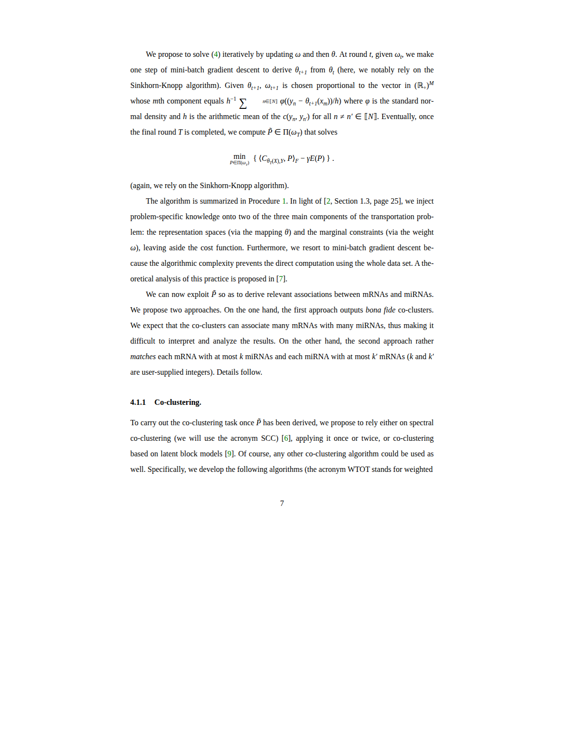We propose to solve (4) iteratively by updating ω and then θ. At round t, given ωt, we make one step of mini-batch gradient descent to derive θt+1 from θt (here, we notably rely on the Sinkhorn-Knopp algorithm). Given θt+1, ωt+1 is chosen proportional to the vector in (ℝ+)M whose mth component equals h−1 ∑n∈⟦N⟧ φ((yn − θt+1(xm))/h) where φ is the standard normal density and h is the arithmetic mean of the c(yn, yn′) for all n ≠ n′ ∈ ⟦N⟧. Eventually, once the final round T is completed, we compute P̃ ∈ Π(ωT) that solves
min P∈Π(ωT) { ⟨CθT(X),Y, P⟩F − γE(P) } .
(again, we rely on the Sinkhorn-Knopp algorithm).
The algorithm is summarized in Procedure 1. In light of [2, Section 1.3, page 25], we inject problem-specific knowledge onto two of the three main components of the transportation problem: the representation spaces (via the mapping θ) and the marginal constraints (via the weight ω), leaving aside the cost function. Furthermore, we resort to mini-batch gradient descent because the algorithmic complexity prevents the direct computation using the whole data set. A theoretical analysis of this practice is proposed in [7].
We can now exploit P̃ so as to derive relevant associations between mRNAs and miRNAs. We propose two approaches. On the one hand, the first approach outputs bona fide co-clusters. We expect that the co-clusters can associate many mRNAs with many miRNAs, thus making it difficult to interpret and analyze the results. On the other hand, the second approach rather matches each mRNA with at most k miRNAs and each miRNA with at most k′ mRNAs (k and k′ are user-supplied integers). Details follow.
4.1.1 Co-clustering.
To carry out the co-clustering task once P̃ has been derived, we propose to rely either on spectral co-clustering (we will use the acronym SCC) [6], applying it once or twice, or co-clustering based on latent block models [9]. Of course, any other co-clustering algorithm could be used as well. Specifically, we develop the following algorithms (the acronym WTOT stands for weighted
7